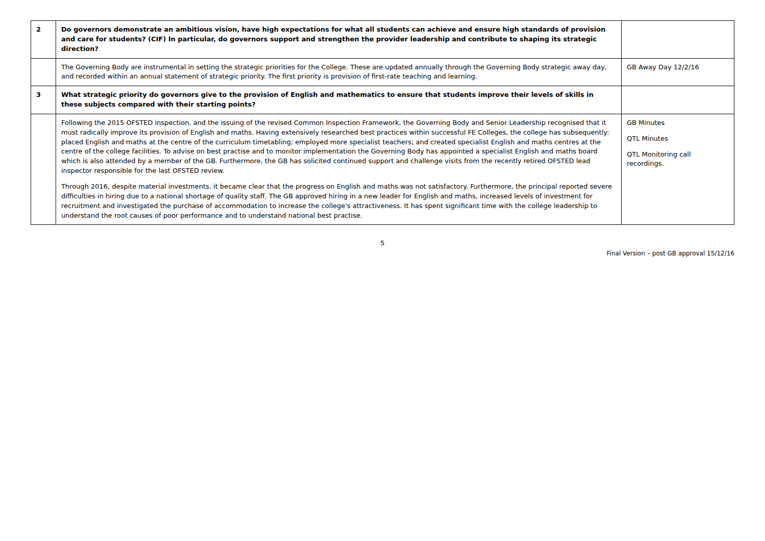| 2 | Do governors demonstrate an ambitious vision, have high expectations for what all students can achieve and ensure high standards of provision and care for students? (CIF) In particular, do governors support and strengthen the provider leadership and contribute to shaping its strategic direction? | |
| | The Governing Body are instrumental in setting the strategic priorities for the College. These are updated annually through the Governing Body strategic away day, and recorded within an annual statement of strategic priority. The first priority is provision of first-rate teaching and learning. | GB Away Day 12/2/16 |
| 3 | What strategic priority do governors give to the provision of English and mathematics to ensure that students improve their levels of skills in these subjects compared with their starting points? | |
| | Following the 2015 OFSTED inspection, and the issuing of the revised Common Inspection Framework, the Governing Body and Senior Leadership recognised that it must radically improve its provision of English and maths. Having extensively researched best practices within successful FE Colleges, the college has subsequently: placed English and maths at the centre of the curriculum timetabling; employed more specialist teachers; and created specialist English and maths centres at the centre of the college facilities. To advise on best practise and to monitor implementation the Governing Body has appointed a specialist English and maths board which is also attended by a member of the GB. Furthermore, the GB has solicited continued support and challenge visits from the recently retired OFSTED lead inspector responsible for the last OFSTED review. Through 2016, despite material investments, it became clear that the progress on English and maths was not satisfactory. Furthermore, the principal reported severe difficulties in hiring due to a national shortage of quality staff. The GB approved hiring in a new leader for English and maths, increased levels of investment for recruitment and investigated the purchase of accommodation to increase the college's attractiveness. It has spent significant time with the college leadership to understand the root causes of poor performance and to understand national best practise. | GB Minutes QTL Minutes QTL Monitoring call recordings. |
5
Final Version – post GB approval 15/12/16